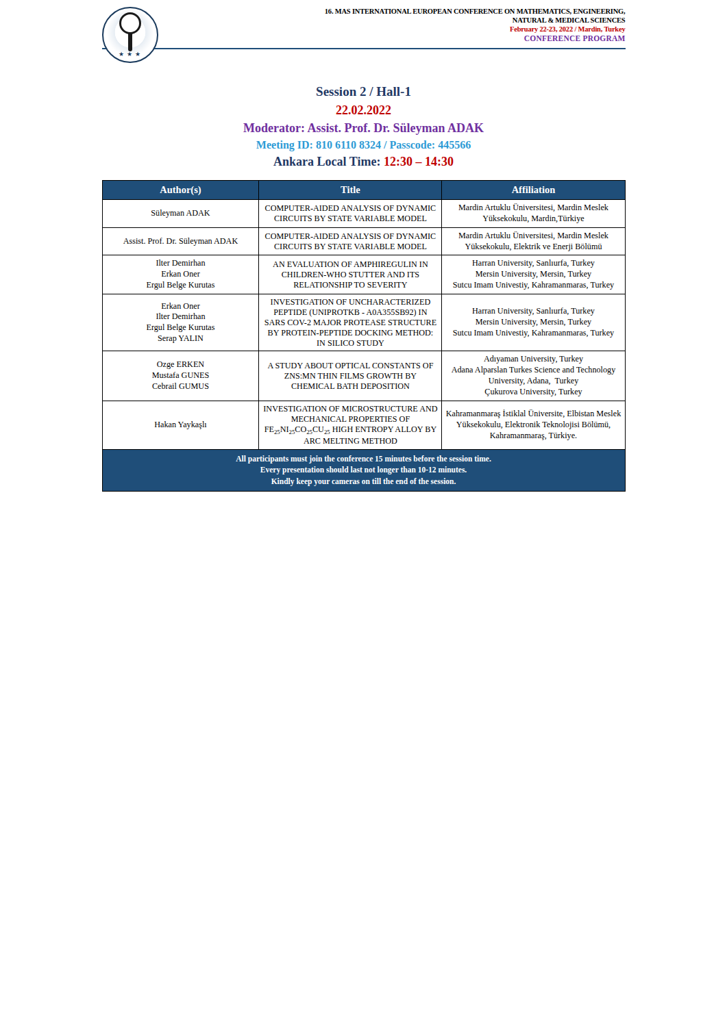★ ★ ★
16. MAS INTERNATIONAL EUROPEAN CONFERENCE ON MATHEMATICS, ENGINEERING,
NATURAL & MEDICAL SCIENCES
February 22-23, 2022 / Mardin, Turkey
CONFERENCE PROGRAM
Session 2 / Hall-1
22.02.2022
Moderator: Assist. Prof. Dr. Süleyman ADAK
Meeting ID: 810 6110 8324 / Passcode: 445566
Ankara Local Time: 12:30 – 14:30
| Author(s) | Title | Affiliation |
| --- | --- | --- |
| Süleyman ADAK | COMPUTER-AIDED ANALYSIS OF DYNAMIC CIRCUITS BY STATE VARIABLE MODEL | Mardin Artuklu Üniversitesi, Mardin Meslek Yüksekokulu, Mardin,Türkiye |
| Assist. Prof. Dr. Süleyman ADAK | COMPUTER-AIDED ANALYSIS OF DYNAMIC CIRCUITS BY STATE VARIABLE MODEL | Mardin Artuklu Üniversitesi, Mardin Meslek Yüksekokulu, Elektrik ve Enerji Bölümü |
| Ilter Demirhan Erkan Oner Ergul Belge Kurutas | AN EVALUATION OF AMPHIREGULIN IN CHILDREN-WHO STUTTER AND ITS RELATIONSHIP TO SEVERITY | Harran University, Sanlıurfa, Turkey Mersin University, Mersin, Turkey Sutcu Imam Univestiy, Kahramanmaras, Turkey |
| Erkan Oner Ilter Demirhan Ergul Belge Kurutas Serap YALIN | INVESTIGATION OF UNCHARACTERIZED PEPTIDE (UNIPROTKB - A0A355SB92) IN SARS COV-2 MAJOR PROTEASE STRUCTURE BY PROTEIN-PEPTIDE DOCKING METHOD: IN SILICO STUDY | Harran University, Sanlıurfa, Turkey Mersin University, Mersin, Turkey Sutcu Imam Univestiy, Kahramanmaras, Turkey |
| Ozge ERKEN Mustafa GUNES Cebrail GUMUS | A STUDY ABOUT OPTICAL CONSTANTS OF ZnS:Mn THIN FILMS GROWTH BY CHEMICAL BATH DEPOSITION | Adıyaman University, Turkey Adana Alparslan Turkes Science and Technology University, Adana, Turkey Çukurova University, Turkey |
| Hakan Yaykaşlı | INVESTIGATION OF MICROSTRUCTURE AND MECHANICAL PROPERTIES OF Fe 25 Ni 25 Co 25 Cu 25 HIGH ENTROPY ALLOY BY ARC MELTING METHOD | Kahramanmaraş İstiklal Üniversite, Elbistan Meslek Yüksekokulu, Elektronik Teknolojisi Bölümü, Kahramanmaraş, Türkiye. |
All participants must join the conference 15 minutes before the session time.
Every presentation should last not longer than 10-12 minutes.
Kindly keep your cameras on till the end of the session.